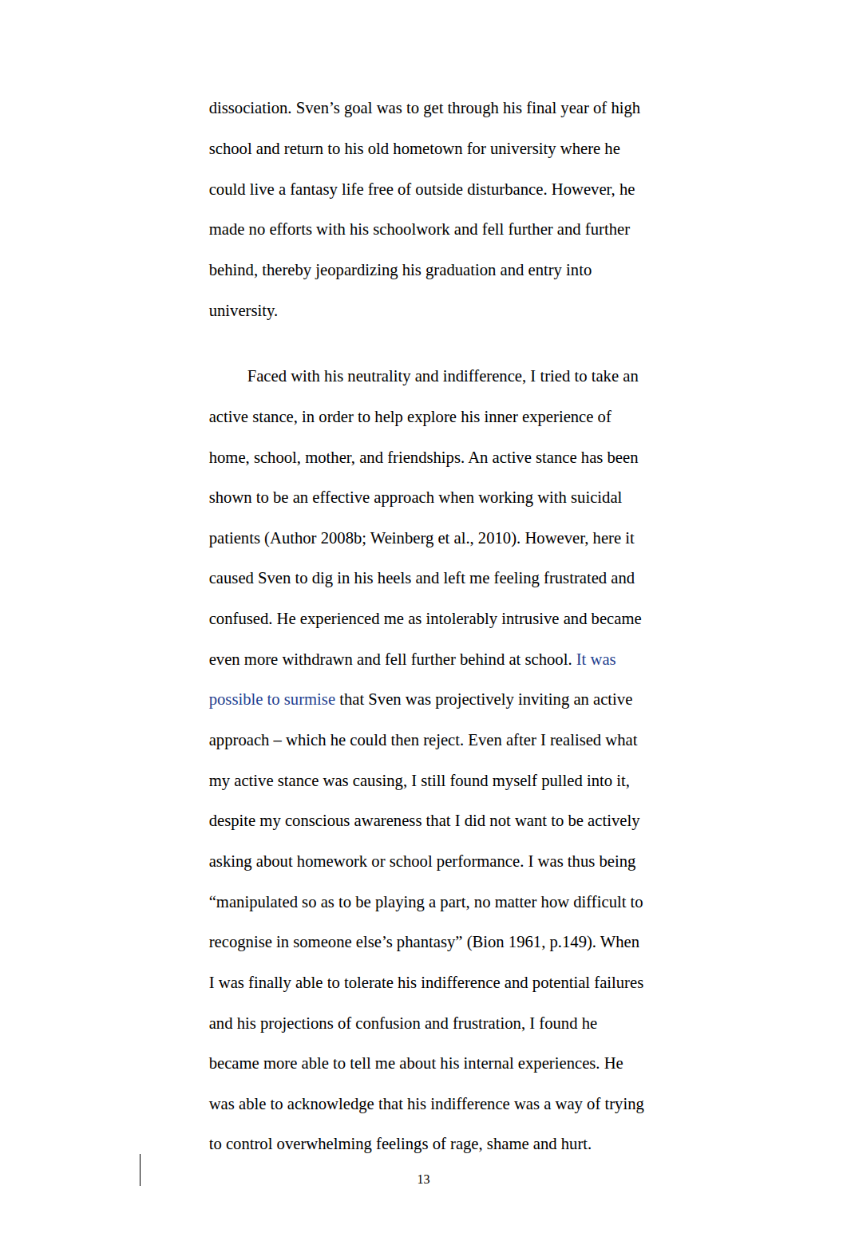dissociation. Sven’s goal was to get through his final year of high school and return to his old hometown for university where he could live a fantasy life free of outside disturbance. However, he made no efforts with his schoolwork and fell further and further behind, thereby jeopardizing his graduation and entry into university.
Faced with his neutrality and indifference, I tried to take an active stance, in order to help explore his inner experience of home, school, mother, and friendships. An active stance has been shown to be an effective approach when working with suicidal patients (Author 2008b; Weinberg et al., 2010). However, here it caused Sven to dig in his heels and left me feeling frustrated and confused. He experienced me as intolerably intrusive and became even more withdrawn and fell further behind at school. It was possible to surmise that Sven was projectively inviting an active approach – which he could then reject. Even after I realised what my active stance was causing, I still found myself pulled into it, despite my conscious awareness that I did not want to be actively asking about homework or school performance. I was thus being “manipulated so as to be playing a part, no matter how difficult to recognise in someone else’s phantasy” (Bion 1961, p.149). When I was finally able to tolerate his indifference and potential failures and his projections of confusion and frustration, I found he became more able to tell me about his internal experiences. He was able to acknowledge that his indifference was a way of trying to control overwhelming feelings of rage, shame and hurt.
13